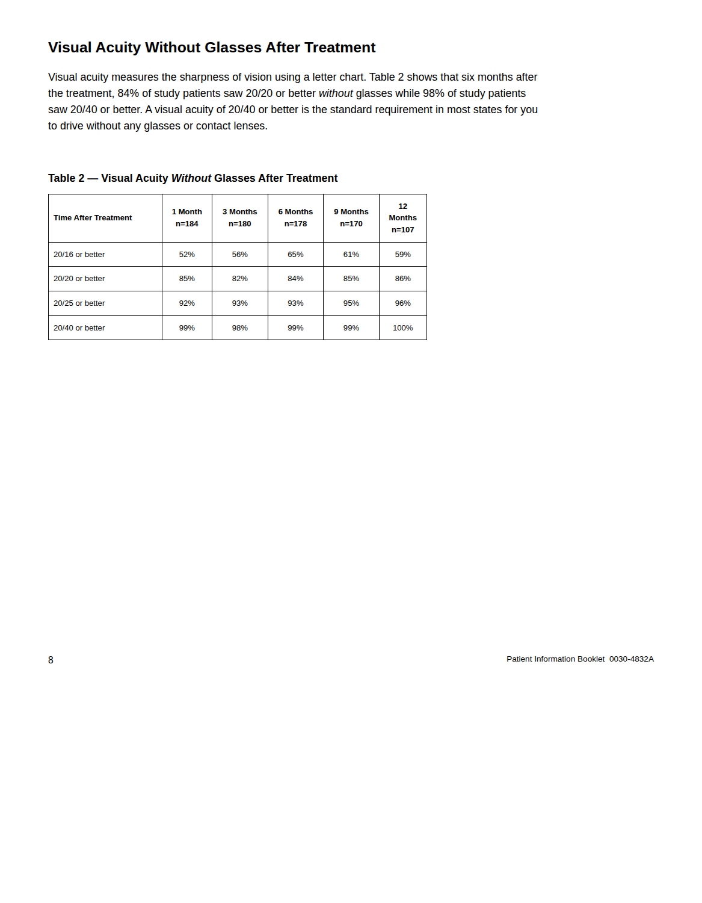Visual Acuity Without Glasses After Treatment
Visual acuity measures the sharpness of vision using a letter chart. Table 2 shows that six months after the treatment, 84% of study patients saw 20/20 or better without glasses while 98% of study patients saw 20/40 or better. A visual acuity of 20/40 or better is the standard requirement in most states for you to drive without any glasses or contact lenses.
Table 2 — Visual Acuity Without Glasses After Treatment
| Time After Treatment | 1 Month n=184 | 3 Months n=180 | 6 Months n=178 | 9 Months n=170 | 12 Months n=107 |
| --- | --- | --- | --- | --- | --- |
| 20/16 or better | 52% | 56% | 65% | 61% | 59% |
| 20/20 or better | 85% | 82% | 84% | 85% | 86% |
| 20/25 or better | 92% | 93% | 93% | 95% | 96% |
| 20/40 or better | 99% | 98% | 99% | 99% | 100% |
8 Patient Information Booklet 0030-4832A